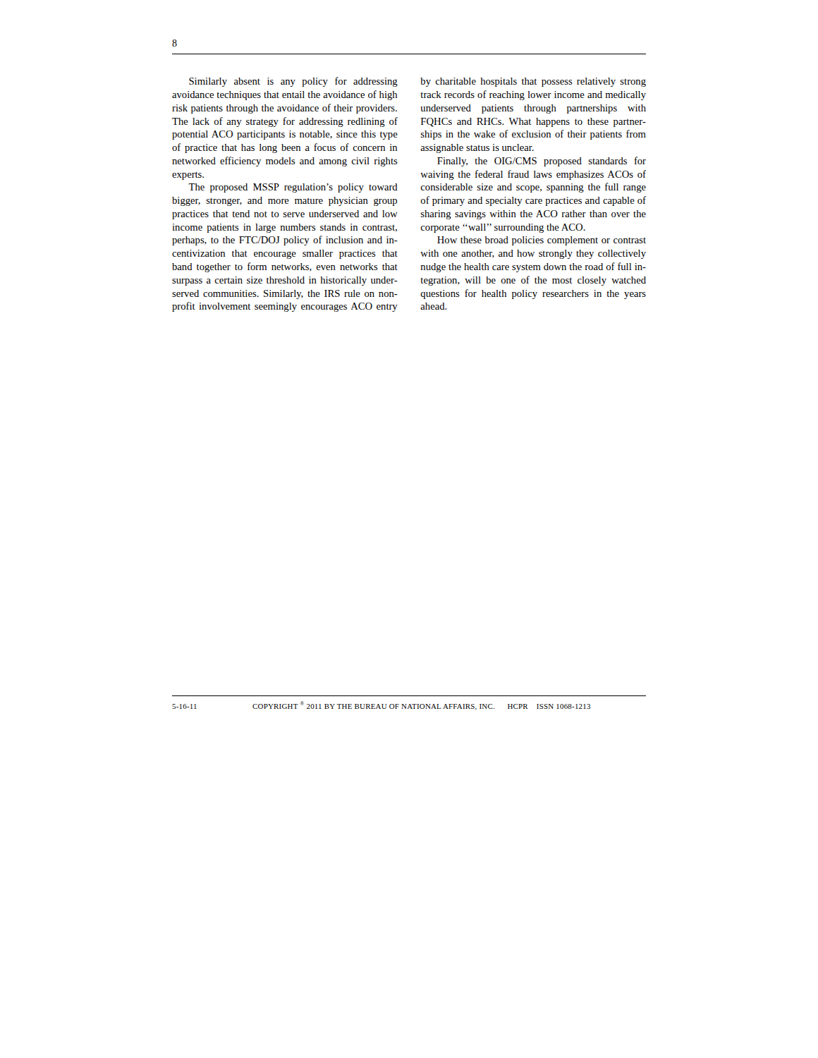8
Similarly absent is any policy for addressing avoidance techniques that entail the avoidance of high risk patients through the avoidance of their providers. The lack of any strategy for addressing redlining of potential ACO participants is notable, since this type of practice that has long been a focus of concern in networked efficiency models and among civil rights experts.
The proposed MSSP regulation’s policy toward bigger, stronger, and more mature physician group practices that tend not to serve underserved and low income patients in large numbers stands in contrast, perhaps, to the FTC/DOJ policy of inclusion and incentivization that encourage smaller practices that band together to form networks, even networks that surpass a certain size threshold in historically underserved communities. Similarly, the IRS rule on nonprofit involvement seemingly encourages ACO entry by charitable hospitals that possess relatively strong track records of reaching lower income and medically underserved patients through partnerships with FQHCs and RHCs. What happens to these partnerships in the wake of exclusion of their patients from assignable status is unclear.
Finally, the OIG/CMS proposed standards for waiving the federal fraud laws emphasizes ACOs of considerable size and scope, spanning the full range of primary and specialty care practices and capable of sharing savings within the ACO rather than over the corporate ‘‘wall’’ surrounding the ACO.
How these broad policies complement or contrast with one another, and how strongly they collectively nudge the health care system down the road of full integration, will be one of the most closely watched questions for health policy researchers in the years ahead.
5-16-11
COPYRIGHT ® 2011 BY THE BUREAU OF NATIONAL AFFAIRS, INC. HCPR ISSN 1068-1213